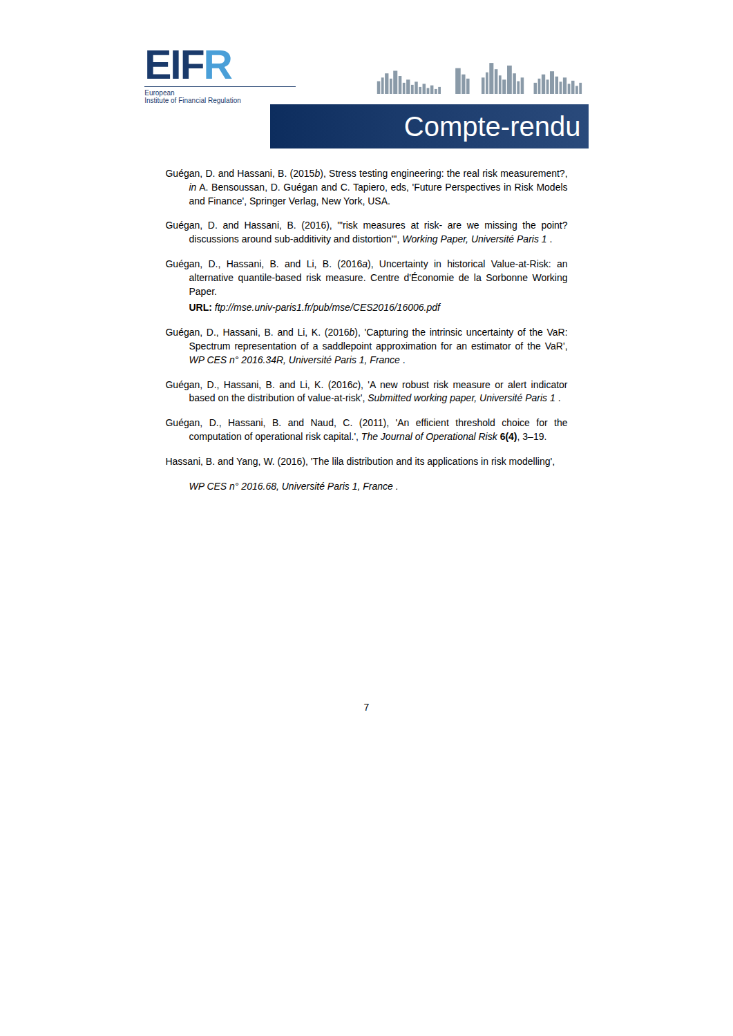EIFR
European
Institute of Financial Regulation
Compte-rendu
Guégan, D. and Hassani, B. (2015b), Stress testing engineering: the real risk measurement?, in A. Bensoussan, D. Guégan and C. Tapiero, eds, 'Future Perspectives in Risk Models and Finance', Springer Verlag, New York, USA.
Guégan, D. and Hassani, B. (2016), '"risk measures at risk- are we missing the point? discussions around sub-additivity and distortion"', Working Paper, Université Paris 1 .
Guégan, D., Hassani, B. and Li, B. (2016a), Uncertainty in historical Value-at-Risk: an alternative quantile-based risk measure. Centre d'Économie de la Sorbonne Working Paper.
URL: ftp://mse.univ-paris1.fr/pub/mse/CES2016/16006.pdf
Guégan, D., Hassani, B. and Li, K. (2016b), 'Capturing the intrinsic uncertainty of the VaR: Spectrum representation of a saddlepoint approximation for an estimator of the VaR', WP CES n° 2016.34R, Université Paris 1, France .
Guégan, D., Hassani, B. and Li, K. (2016c), 'A new robust risk measure or alert indicator based on the distribution of value-at-risk', Submitted working paper, Université Paris 1 .
Guégan, D., Hassani, B. and Naud, C. (2011), 'An efficient threshold choice for the computation of operational risk capital.', The Journal of Operational Risk 6(4), 3–19.
Hassani, B. and Yang, W. (2016), 'The lila distribution and its applications in risk modelling',
WP CES n° 2016.68, Université Paris 1, France .
7